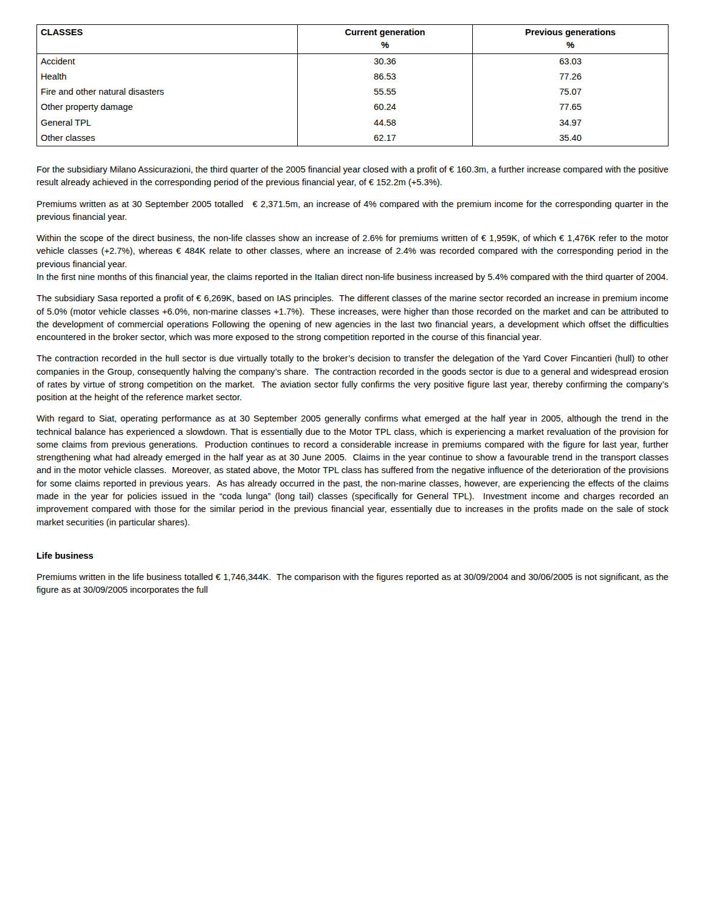| CLASSES | Current generation % | Previous generations % |
| --- | --- | --- |
| Accident | 30.36 | 63.03 |
| Health | 86.53 | 77.26 |
| Fire and other natural disasters | 55.55 | 75.07 |
| Other property damage | 60.24 | 77.65 |
| General TPL | 44.58 | 34.97 |
| Other classes | 62.17 | 35.40 |
For the subsidiary Milano Assicurazioni, the third quarter of the 2005 financial year closed with a profit of € 160.3m, a further increase compared with the positive result already achieved in the corresponding period of the previous financial year, of € 152.2m (+5.3%).
Premiums written as at 30 September 2005 totalled € 2,371.5m, an increase of 4% compared with the premium income for the corresponding quarter in the previous financial year.
Within the scope of the direct business, the non-life classes show an increase of 2.6% for premiums written of € 1,959K, of which € 1,476K refer to the motor vehicle classes (+2.7%), whereas € 484K relate to other classes, where an increase of 2.4% was recorded compared with the corresponding period in the previous financial year.
In the first nine months of this financial year, the claims reported in the Italian direct non-life business increased by 5.4% compared with the third quarter of 2004.
The subsidiary Sasa reported a profit of € 6,269K, based on IAS principles. The different classes of the marine sector recorded an increase in premium income of 5.0% (motor vehicle classes +6.0%, non-marine classes +1.7%). These increases, were higher than those recorded on the market and can be attributed to the development of commercial operations Following the opening of new agencies in the last two financial years, a development which offset the difficulties encountered in the broker sector, which was more exposed to the strong competition reported in the course of this financial year.
The contraction recorded in the hull sector is due virtually totally to the broker’s decision to transfer the delegation of the Yard Cover Fincantieri (hull) to other companies in the Group, consequently halving the company’s share. The contraction recorded in the goods sector is due to a general and widespread erosion of rates by virtue of strong competition on the market. The aviation sector fully confirms the very positive figure last year, thereby confirming the company’s position at the height of the reference market sector.
With regard to Siat, operating performance as at 30 September 2005 generally confirms what emerged at the half year in 2005, although the trend in the technical balance has experienced a slowdown. That is essentially due to the Motor TPL class, which is experiencing a market revaluation of the provision for some claims from previous generations. Production continues to record a considerable increase in premiums compared with the figure for last year, further strengthening what had already emerged in the half year as at 30 June 2005. Claims in the year continue to show a favourable trend in the transport classes and in the motor vehicle classes. Moreover, as stated above, the Motor TPL class has suffered from the negative influence of the deterioration of the provisions for some claims reported in previous years. As has already occurred in the past, the non-marine classes, however, are experiencing the effects of the claims made in the year for policies issued in the “coda lunga” (long tail) classes (specifically for General TPL). Investment income and charges recorded an improvement compared with those for the similar period in the previous financial year, essentially due to increases in the profits made on the sale of stock market securities (in particular shares).
Life business
Premiums written in the life business totalled € 1,746,344K. The comparison with the figures reported as at 30/09/2004 and 30/06/2005 is not significant, as the figure as at 30/09/2005 incorporates the full